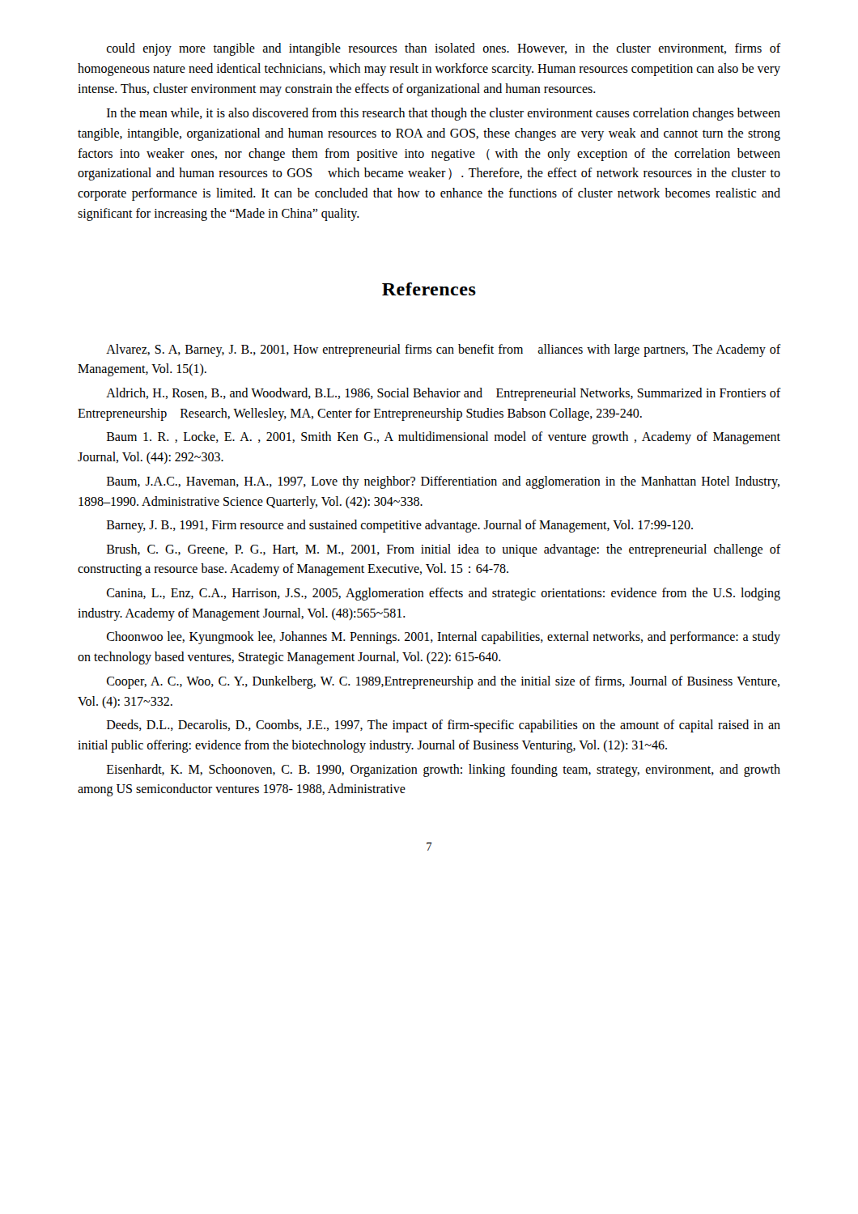could enjoy more tangible and intangible resources than isolated ones. However, in the cluster environment, firms of homogeneous nature need identical technicians, which may result in workforce scarcity. Human resources competition can also be very intense. Thus, cluster environment may constrain the effects of organizational and human resources.
In the mean while, it is also discovered from this research that though the cluster environment causes correlation changes between tangible, intangible, organizational and human resources to ROA and GOS, these changes are very weak and cannot turn the strong factors into weaker ones, nor change them from positive into negative（with the only exception of the correlation between organizational and human resources to GOS　which became weaker）. Therefore, the effect of network resources in the cluster to corporate performance is limited. It can be concluded that how to enhance the functions of cluster network becomes realistic and significant for increasing the “Made in China” quality.
References
Alvarez, S. A, Barney, J. B., 2001, How entrepreneurial firms can benefit from　alliances with large partners, The Academy of Management, Vol. 15(1).
Aldrich, H., Rosen, B., and Woodward, B.L., 1986, Social Behavior and　Entrepreneurial Networks, Summarized in Frontiers of Entrepreneurship　Research, Wellesley, MA, Center for Entrepreneurship Studies Babson Collage, 239-240.
Baum 1. R. , Locke, E. A. , 2001, Smith Ken G., A multidimensional model of venture growth , Academy of Management Journal, Vol. (44): 292~303.
Baum, J.A.C., Haveman, H.A., 1997, Love thy neighbor? Differentiation and agglomeration in the Manhattan Hotel Industry, 1898–1990. Administrative Science Quarterly, Vol. (42): 304~338.
Barney, J. B., 1991, Firm resource and sustained competitive advantage. Journal of Management, Vol. 17:99-120.
Brush, C. G., Greene, P. G., Hart, M. M., 2001, From initial idea to unique advantage: the entrepreneurial challenge of constructing a resource base. Academy of Management Executive, Vol. 15：64-78.
Canina, L., Enz, C.A., Harrison, J.S., 2005, Agglomeration effects and strategic orientations: evidence from the U.S. lodging industry. Academy of Management Journal, Vol. (48):565~581.
Choonwoo lee, Kyungmook lee, Johannes M. Pennings. 2001, Internal capabilities, external networks, and performance: a study on technology based ventures, Strategic Management Journal, Vol. (22): 615-640.
Cooper, A. C., Woo, C. Y., Dunkelberg, W. C. 1989,Entrepreneurship and the initial size of firms, Journal of Business Venture, Vol. (4): 317~332.
Deeds, D.L., Decarolis, D., Coombs, J.E., 1997, The impact of firm-specific capabilities on the amount of capital raised in an initial public offering: evidence from the biotechnology industry. Journal of Business Venturing, Vol. (12): 31~46.
Eisenhardt, K. M, Schoonoven, C. B. 1990, Organization growth: linking founding team, strategy, environment, and growth among US semiconductor ventures 1978- 1988, Administrative
7